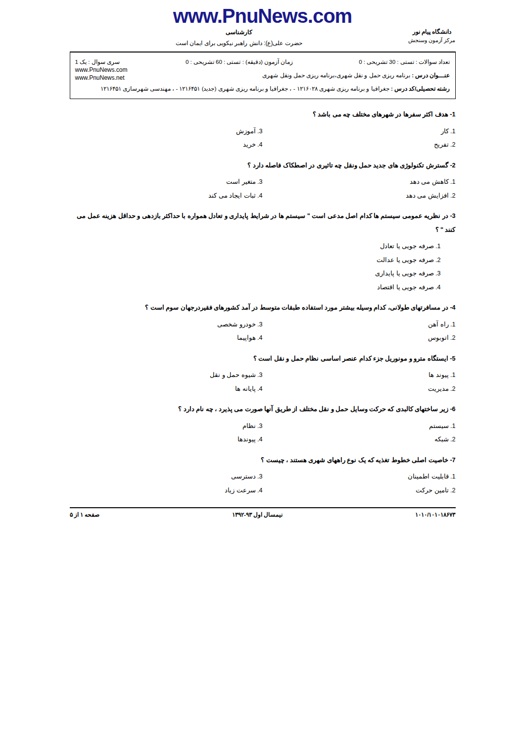www.PnuNews.com
دانشگاه پیام نور
مرکز آزمون وسنجش
کارشناسی
حضرت علی(ع): دانش راهبر نیکویی برای ایمان است
تعداد سوالات : تستی : 30 تشریحی : 0
زمان آزمون (دقیقه) : تستی : 60 تشریحی : 0
سری سوال : یک 1
عنـــوان درس : برنامه ریزی حمل و نقل شهری،برنامه ریزی حمل ونقل شهری
رشته تحصیلی/کد درس : جغرافیا و برنامه ریزی شهری ۱۲۱۶۰۲۸ - ، جغرافیا و برنامه ریزی شهری (جدید) ۱۲۱۶۴۵۱ - ، مهندسی شهرسازی ۱۲۱۶۴۵۱
www.PnuNews.com
www.PnuNews.net
1- هدف اکثر سفرها در شهرهای مختلف چه می باشد ؟
1. کار
2. تفریح
3. آموزش
4. خرید
2- گسترش تکنولوژی های جدید حمل ونقل چه تاثیری در اصطکاک فاصله دارد ؟
1. کاهش می دهد
2. افزایش می دهد
3. متغیر است
4. ثبات ایجاد می کند
3- در نظریه عمومی سیستم ها کدام اصل مدعی است " سیستم ها در شرایط پایداری و تعادل همواره با حداکثر بازدهی و حداقل هزینه عمل می کنند " ؟
1. صرفه جویی یا تعادل
2. صرفه جویی یا عدالت
3. صرفه جویی یا پایداری
4. صرفه جویی یا اقتصاد
4- در مسافرتهای طولانی، کدام وسیله بیشتر مورد استفاده طبقات متوسط در آمد کشورهای فقیردرجهان سوم است ؟
1. راه آهن
2. اتوبوس
3. خودرو شخصی
4. هواپیما
5- ایستگاه مترو و مونوریل جزء کدام عنصر اساسی نظام حمل و نقل است ؟
1. پیوند ها
2. مدیریت
3. شیوه حمل و نقل
4. پایانه ها
6- زیر ساختهای کالبدی که حرکت وسایل حمل و نقل مختلف از طریق آنها صورت می پذیرد ، چه نام دارد ؟
1. سیستم
2. شبکه
3. نظام
4. پیوندها
7- خاصیت اصلی خطوط تغذیه که یک نوع راههای شهری هستند ، چیست ؟
1. قابلیت اطمینان
2. تامین حرکت
3. دسترسی
4. سرعت زیاد
۱۰۱۰/۱۰۱۰۱۸۶۷۳
نیمسال اول ۹۳-۱۳۹۲
صفحه ۱ از ۵